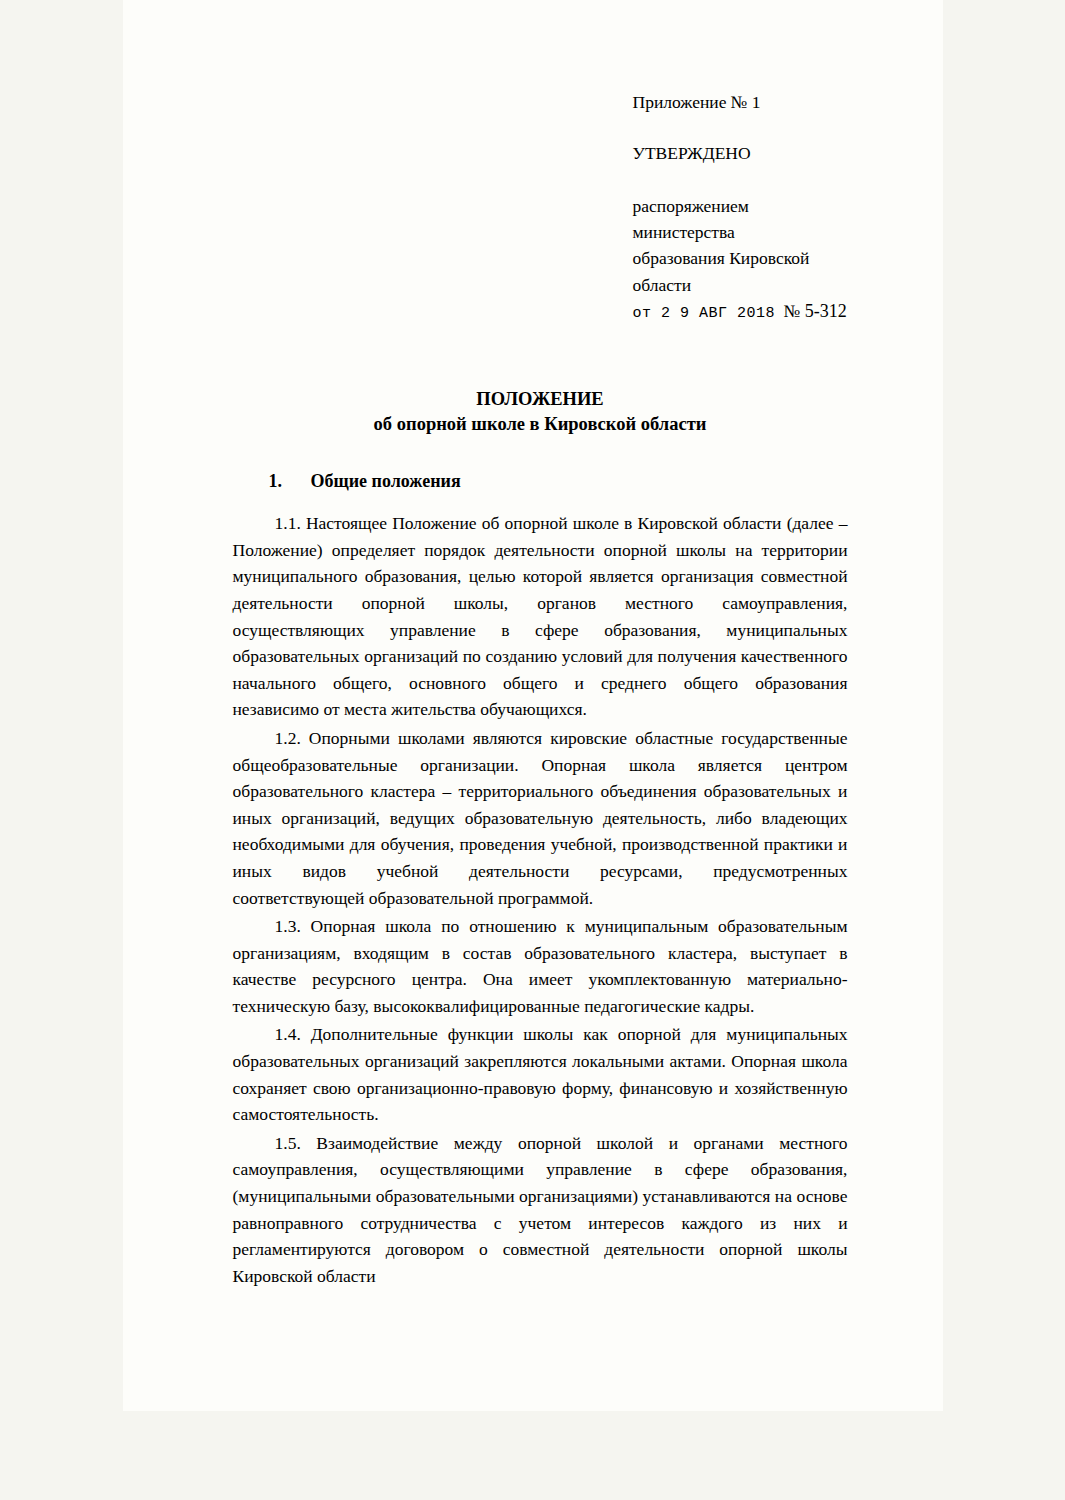Приложение № 1
УТВЕРЖДЕНО
распоряжением министерства
образования Кировской области
от 2 9 АВГ 2018 № 5-312
ПОЛОЖЕНИЕоб опорной школе в Кировской области
1. Общие положения
1.1. Настоящее Положение об опорной школе в Кировской области (далее – Положение) определяет порядок деятельности опорной школы на территории муниципального образования, целью которой является организация совместной деятельности опорной школы, органов местного самоуправления, осуществляющих управление в сфере образования, муниципальных образовательных организаций по созданию условий для получения качественного начального общего, основного общего и среднего общего образования независимо от места жительства обучающихся.
1.2. Опорными школами являются кировские областные государственные общеобразовательные организации. Опорная школа является центром образовательного кластера – территориального объединения образовательных и иных организаций, ведущих образовательную деятельность, либо владеющих необходимыми для обучения, проведения учебной, производственной практики и иных видов учебной деятельности ресурсами, предусмотренных соответствующей образовательной программой.
1.3. Опорная школа по отношению к муниципальным образовательным организациям, входящим в состав образовательного кластера, выступает в качестве ресурсного центра. Она имеет укомплектованную материально-техническую базу, высококвалифицированные педагогические кадры.
1.4. Дополнительные функции школы как опорной для муниципальных образовательных организаций закрепляются локальными актами. Опорная школа сохраняет свою организационно-правовую форму, финансовую и хозяйственную самостоятельность.
1.5. Взаимодействие между опорной школой и органами местного самоуправления, осуществляющими управление в сфере образования, (муниципальными образовательными организациями) устанавливаются на основе равноправного сотрудничества с учетом интересов каждого из них и регламентируются договором о совместной деятельности опорной школы Кировской области